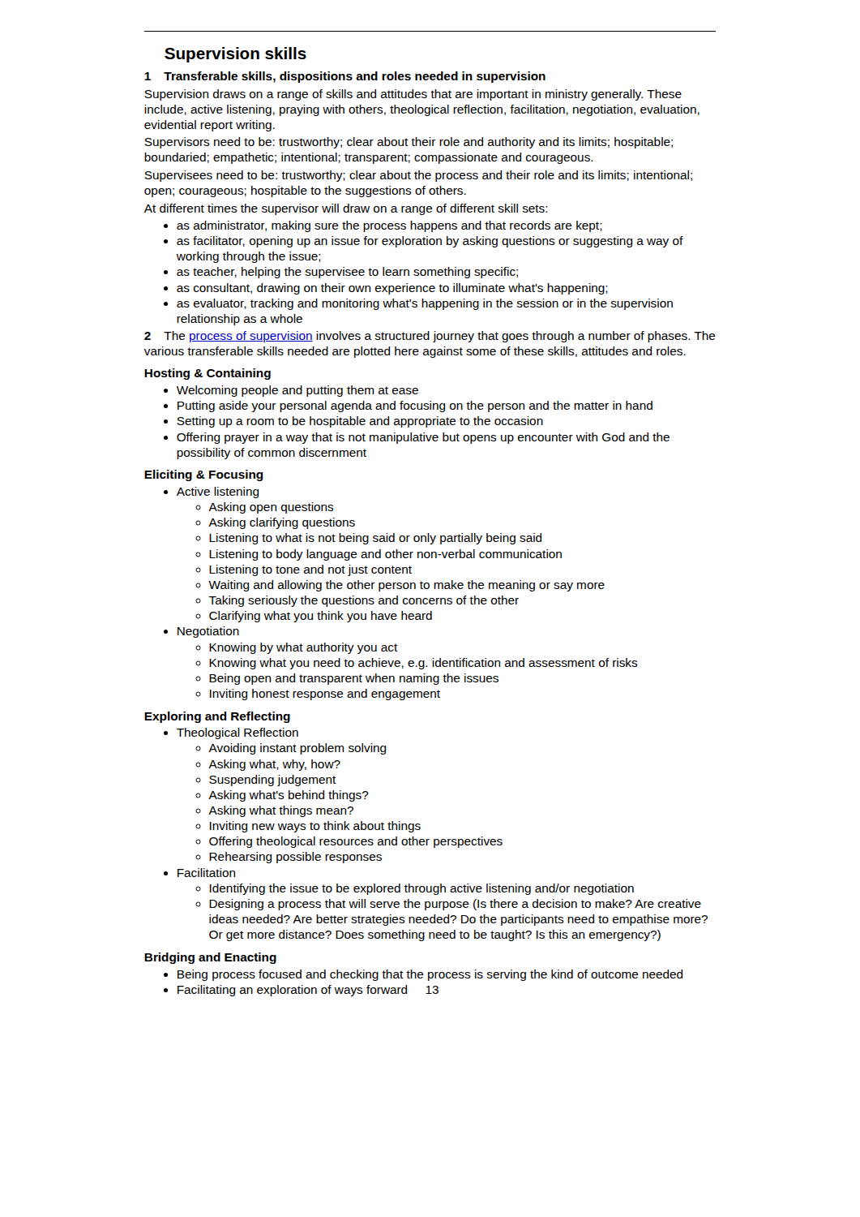Supervision skills
1 Transferable skills, dispositions and roles needed in supervision
Supervision draws on a range of skills and attitudes that are important in ministry generally. These include, active listening, praying with others, theological reflection, facilitation, negotiation, evaluation, evidential report writing.
Supervisors need to be: trustworthy; clear about their role and authority and its limits; hospitable; boundaried; empathetic; intentional; transparent; compassionate and courageous.
Supervisees need to be: trustworthy; clear about the process and their role and its limits; intentional; open; courageous; hospitable to the suggestions of others.
At different times the supervisor will draw on a range of different skill sets:
as administrator, making sure the process happens and that records are kept;
as facilitator, opening up an issue for exploration by asking questions or suggesting a way of working through the issue;
as teacher, helping the supervisee to learn something specific;
as consultant, drawing on their own experience to illuminate what's happening;
as evaluator, tracking and monitoring what's happening in the session or in the supervision relationship as a whole
2 The process of supervision involves a structured journey that goes through a number of phases. The various transferable skills needed are plotted here against some of these skills, attitudes and roles.
Hosting & Containing
Welcoming people and putting them at ease
Putting aside your personal agenda and focusing on the person and the matter in hand
Setting up a room to be hospitable and appropriate to the occasion
Offering prayer in a way that is not manipulative but opens up encounter with God and the possibility of common discernment
Eliciting & Focusing
Active listening
Asking open questions
Asking clarifying questions
Listening to what is not being said or only partially being said
Listening to body language and other non-verbal communication
Listening to tone and not just content
Waiting and allowing the other person to make the meaning or say more
Taking seriously the questions and concerns of the other
Clarifying what you think you have heard
Negotiation
Knowing by what authority you act
Knowing what you need to achieve, e.g. identification and assessment of risks
Being open and transparent when naming the issues
Inviting honest response and engagement
Exploring and Reflecting
Theological Reflection
Avoiding instant problem solving
Asking what, why, how?
Suspending judgement
Asking what's behind things?
Asking what things mean?
Inviting new ways to think about things
Offering theological resources and other perspectives
Rehearsing possible responses
Facilitation
Identifying the issue to be explored through active listening and/or negotiation
Designing a process that will serve the purpose (Is there a decision to make? Are creative ideas needed? Are better strategies needed? Do the participants need to empathise more? Or get more distance? Does something need to be taught? Is this an emergency?)
Bridging and Enacting
Being process focused and checking that the process is serving the kind of outcome needed
Facilitating an exploration of ways forward 13